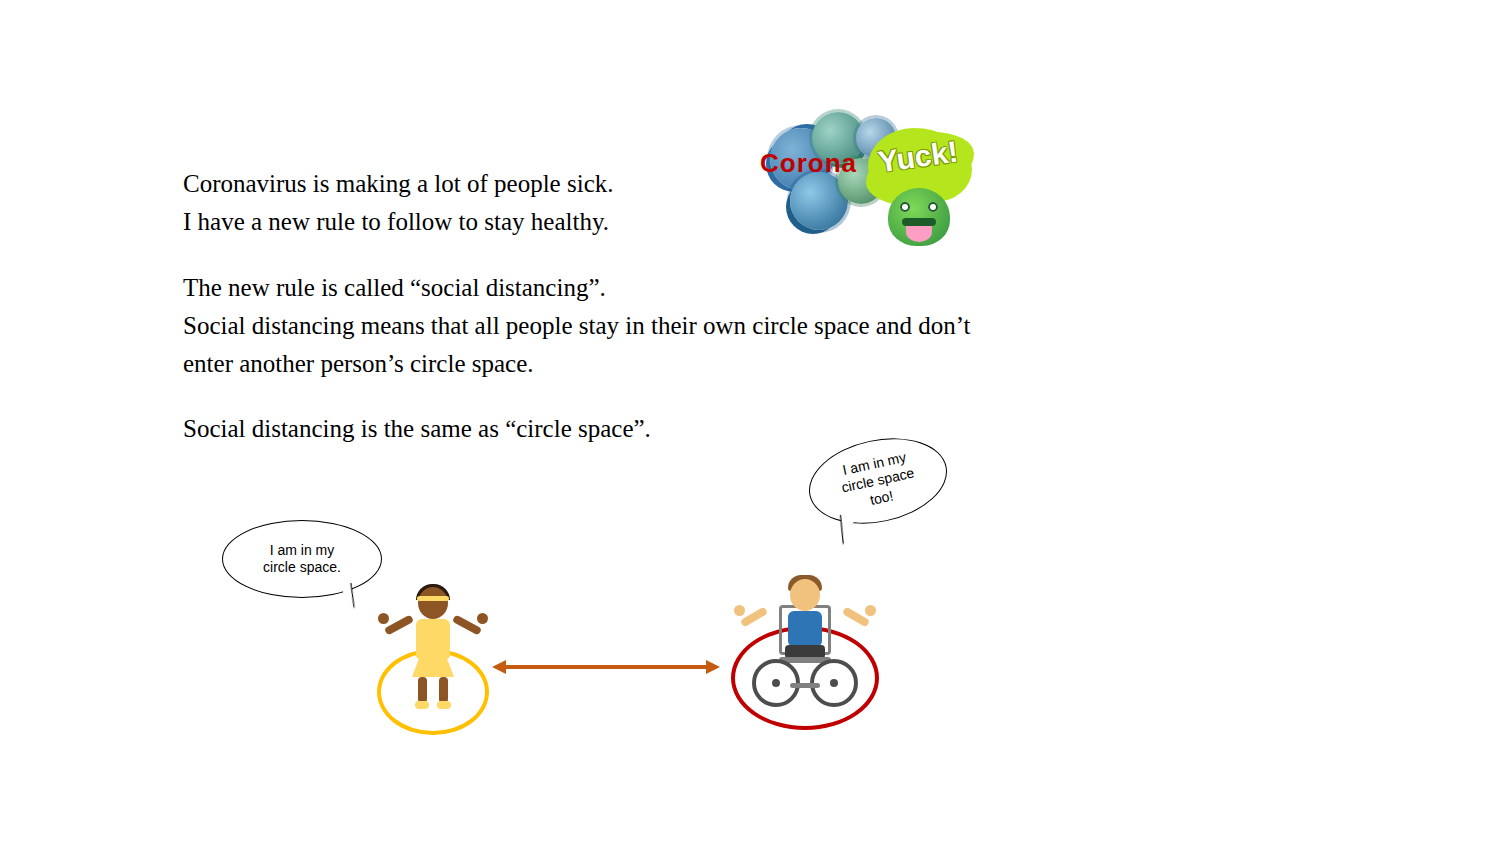Corona
Yuck!
Coronavirus is making a lot of people sick.
I have a new rule to follow to stay healthy.
The new rule is called “social distancing”.
Social distancing means that all people stay in their own circle space and don’t enter another person’s circle space.
Social distancing is the same as “circle space”.
I am in my
circle space.
I am in my
circle space
too!